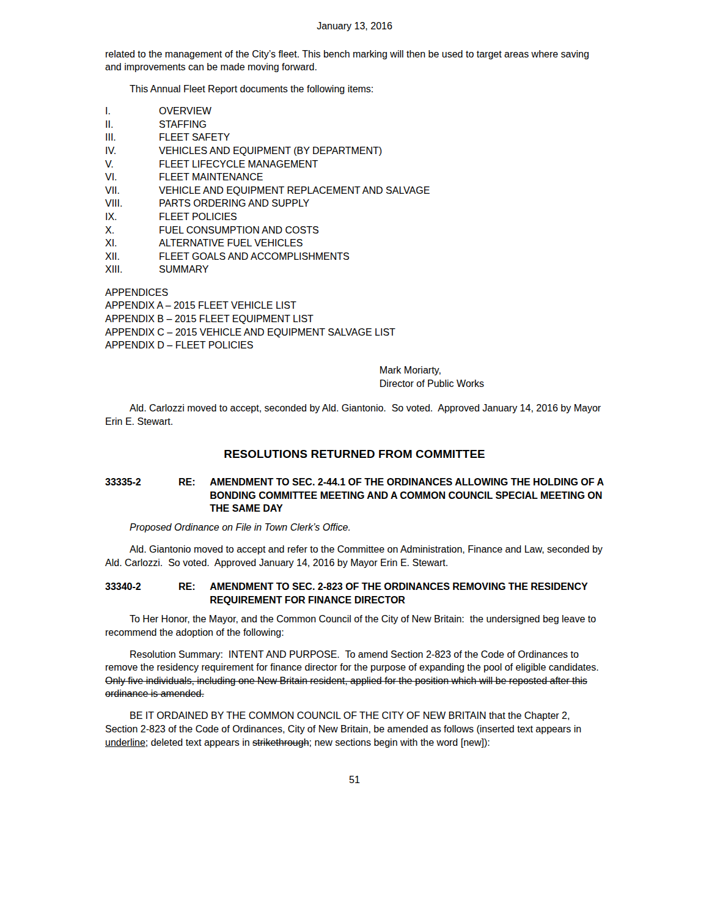January 13, 2016
related to the management of the City’s fleet. This bench marking will then be used to target areas where saving and improvements can be made moving forward.
This Annual Fleet Report documents the following items:
I. OVERVIEW
II. STAFFING
III. FLEET SAFETY
IV. VEHICLES AND EQUIPMENT (BY DEPARTMENT)
V. FLEET LIFECYCLE MANAGEMENT
VI. FLEET MAINTENANCE
VII. VEHICLE AND EQUIPMENT REPLACEMENT AND SALVAGE
VIII. PARTS ORDERING AND SUPPLY
IX. FLEET POLICIES
X. FUEL CONSUMPTION AND COSTS
XI. ALTERNATIVE FUEL VEHICLES
XII. FLEET GOALS AND ACCOMPLISHMENTS
XIII. SUMMARY
APPENDICES
APPENDIX A – 2015 FLEET VEHICLE LIST
APPENDIX B – 2015 FLEET EQUIPMENT LIST
APPENDIX C – 2015 VEHICLE AND EQUIPMENT SALVAGE LIST
APPENDIX D – FLEET POLICIES
Mark Moriarty,
Director of Public Works
Ald. Carlozzi moved to accept, seconded by Ald. Giantonio. So voted. Approved January 14, 2016 by Mayor Erin E. Stewart.
RESOLUTIONS RETURNED FROM COMMITTEE
33335-2 RE: AMENDMENT TO SEC. 2-44.1 OF THE ORDINANCES ALLOWING THE HOLDING OF A BONDING COMMITTEE MEETING AND A COMMON COUNCIL SPECIAL MEETING ON THE SAME DAY
Proposed Ordinance on File in Town Clerk’s Office.
Ald. Giantonio moved to accept and refer to the Committee on Administration, Finance and Law, seconded by Ald. Carlozzi. So voted. Approved January 14, 2016 by Mayor Erin E. Stewart.
33340-2 RE: AMENDMENT TO SEC. 2-823 OF THE ORDINANCES REMOVING THE RESIDENCY REQUIREMENT FOR FINANCE DIRECTOR
To Her Honor, the Mayor, and the Common Council of the City of New Britain: the undersigned beg leave to recommend the adoption of the following:
Resolution Summary: INTENT AND PURPOSE. To amend Section 2-823 of the Code of Ordinances to remove the residency requirement for finance director for the purpose of expanding the pool of eligible candidates. Only five individuals, including one New Britain resident, applied for the position which will be reposted after this ordinance is amended.
BE IT ORDAINED BY THE COMMON COUNCIL OF THE CITY OF NEW BRITAIN that the Chapter 2, Section 2-823 of the Code of Ordinances, City of New Britain, be amended as follows (inserted text appears in underline; deleted text appears in strikethrough; new sections begin with the word [new]):
51